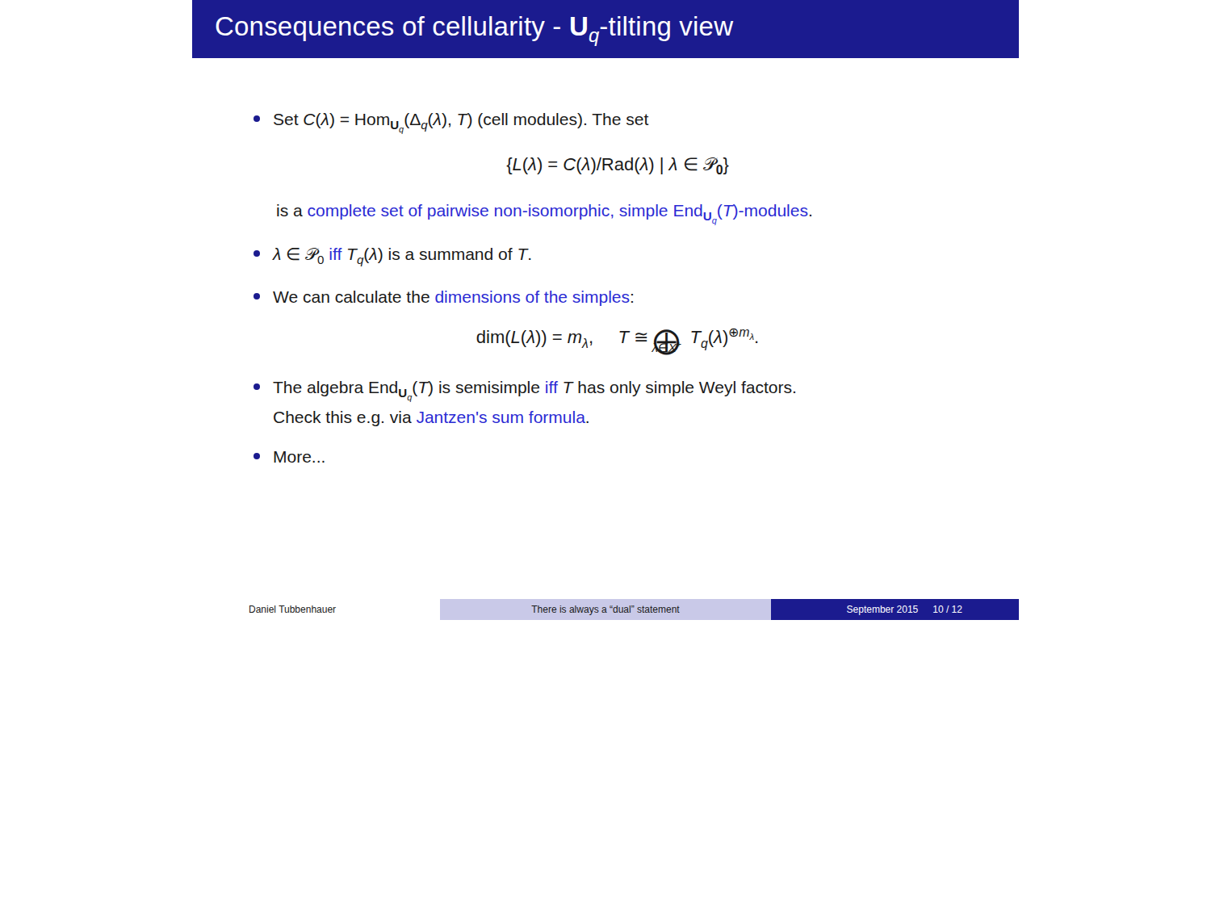Consequences of cellularity - Uq-tilting view
Set C(λ) = HomUq(Δq(λ), T) (cell modules). The set
{L(λ) = C(λ)/Rad(λ) | λ ∈ 𝒫0}
is a complete set of pairwise non-isomorphic, simple EndUq(T)-modules.
λ ∈ 𝒫0 iff Tq(λ) is a summand of T.
We can calculate the dimensions of the simples:
dim(L(λ)) = mλ, T ≅ ⨁λ∈X+ Tq(λ)⊕mλ.
The algebra EndUq(T) is semisimple iff T has only simple Weyl factors.
Check this e.g. via Jantzen's sum formula.
More...
Daniel Tubbenhauer
There is always a “dual” statement
September 201510 / 12